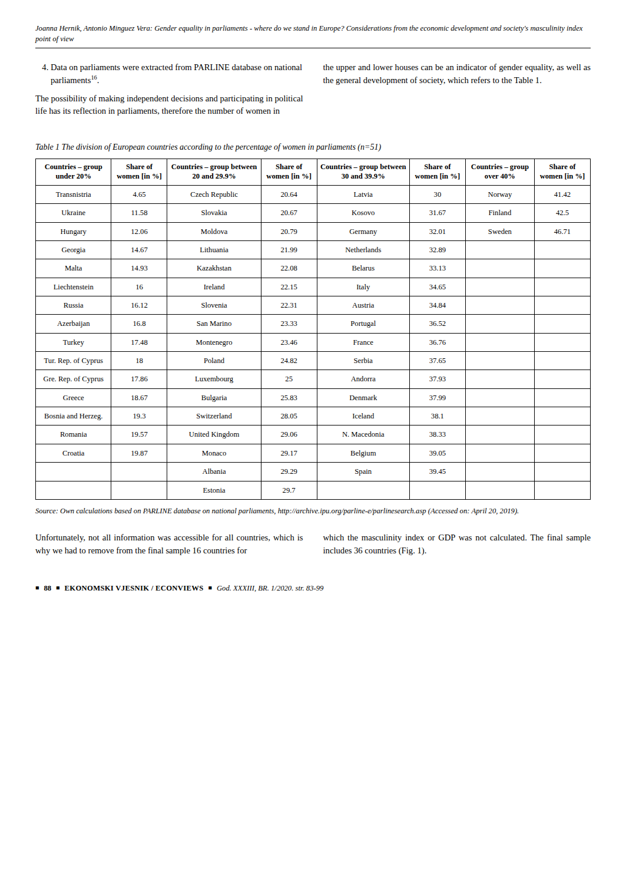Joanna Hernik, Antonio Minguez Vera: Gender equality in parliaments - where do we stand in Europe? Considerations from the economic development and society's masculinity index point of view
Data on parliaments were extracted from PARLINE database on national parliaments16.
The possibility of making independent decisions and participating in political life has its reflection in parliaments, therefore the number of women in
the upper and lower houses can be an indicator of gender equality, as well as the general development of society, which refers to the Table 1.
Table 1 The division of European countries according to the percentage of women in parliaments (n=51)
| Countries – group under 20% | Share of women [in %] | Countries – group between 20 and 29.9% | Share of women [in %] | Countries – group between 30 and 39.9% | Share of women [in %] | Countries – group over 40% | Share of women [in %] |
| --- | --- | --- | --- | --- | --- | --- | --- |
| Transnistria | 4.65 | Czech Republic | 20.64 | Latvia | 30 | Norway | 41.42 |
| Ukraine | 11.58 | Slovakia | 20.67 | Kosovo | 31.67 | Finland | 42.5 |
| Hungary | 12.06 | Moldova | 20.79 | Germany | 32.01 | Sweden | 46.71 |
| Georgia | 14.67 | Lithuania | 21.99 | Netherlands | 32.89 | | |
| Malta | 14.93 | Kazakhstan | 22.08 | Belarus | 33.13 | | |
| Liechtenstein | 16 | Ireland | 22.15 | Italy | 34.65 | | |
| Russia | 16.12 | Slovenia | 22.31 | Austria | 34.84 | | |
| Azerbaijan | 16.8 | San Marino | 23.33 | Portugal | 36.52 | | |
| Turkey | 17.48 | Montenegro | 23.46 | France | 36.76 | | |
| Tur. Rep. of Cyprus | 18 | Poland | 24.82 | Serbia | 37.65 | | |
| Gre. Rep. of Cyprus | 17.86 | Luxembourg | 25 | Andorra | 37.93 | | |
| Greece | 18.67 | Bulgaria | 25.83 | Denmark | 37.99 | | |
| Bosnia and Herzeg. | 19.3 | Switzerland | 28.05 | Iceland | 38.1 | | |
| Romania | 19.57 | United Kingdom | 29.06 | N. Macedonia | 38.33 | | |
| Croatia | 19.87 | Monaco | 29.17 | Belgium | 39.05 | | |
| | | Albania | 29.29 | Spain | 39.45 | | |
| | | Estonia | 29.7 | | | | |
Source: Own calculations based on PARLINE database on national parliaments, http://archive.ipu.org/parline-e/parlinesearch.asp (Accessed on: April 20, 2019).
Unfortunately, not all information was accessible for all countries, which is why we had to remove from the final sample 16 countries for
which the masculinity index or GDP was not calculated. The final sample includes 36 countries (Fig. 1).
■ 88 ■ EKONOMSKI VJESNIK / ECONVIEWS ■ God. XXXIII, BR. 1/2020. str. 83-99